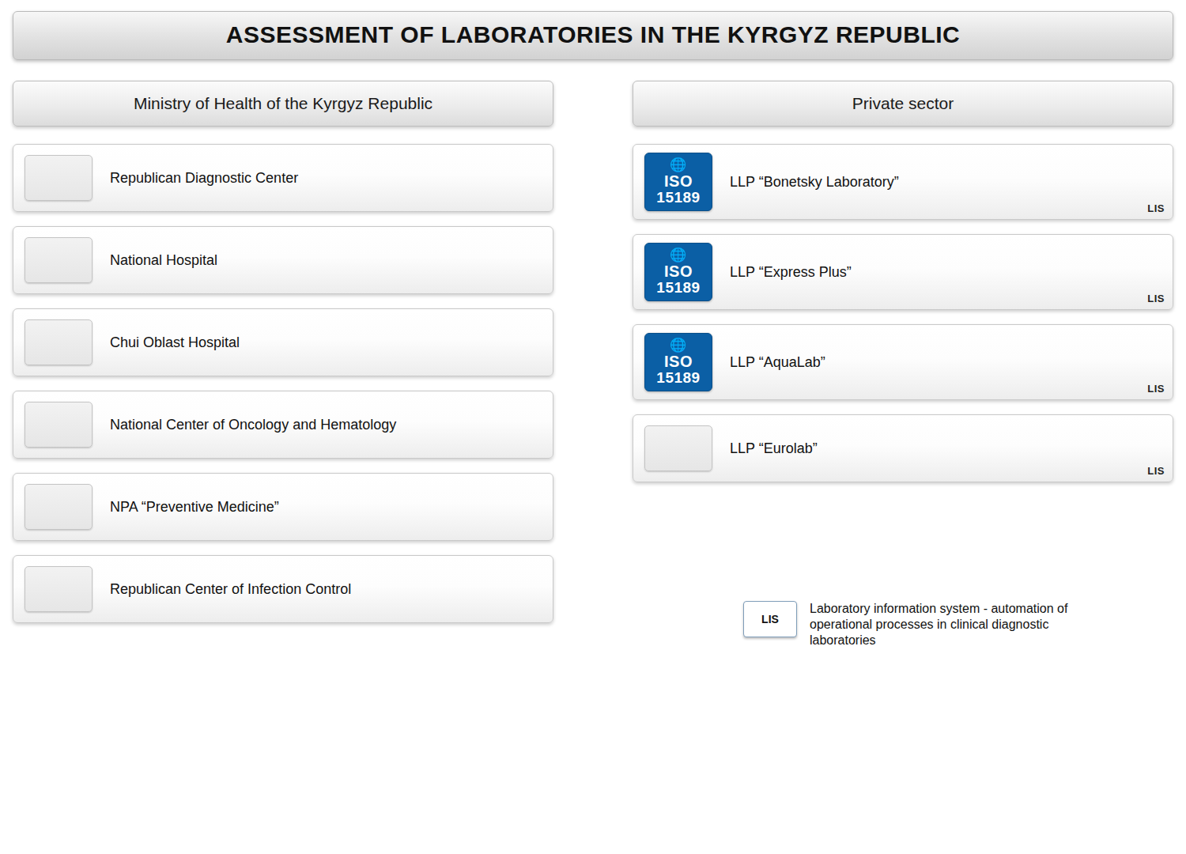ASSESSMENT OF LABORATORIES IN THE KYRGYZ REPUBLIC
Ministry of Health of the Kyrgyz Republic
Republican Diagnostic Center
National Hospital
Chui Oblast Hospital
National Center of Oncology and Hematology
NPA “Preventive Medicine”
Republican Center of Infection Control
Private sector
🌐 ISO 15189 LLP “Bonetsky Laboratory” LIS
🌐 ISO 15189 LLP “Express Plus” LIS
🌐 ISO 15189 LLP “AquaLab” LIS
LLP “Eurolab” LIS
LIS
Laboratory information system - automation of operational processes in clinical diagnostic laboratories